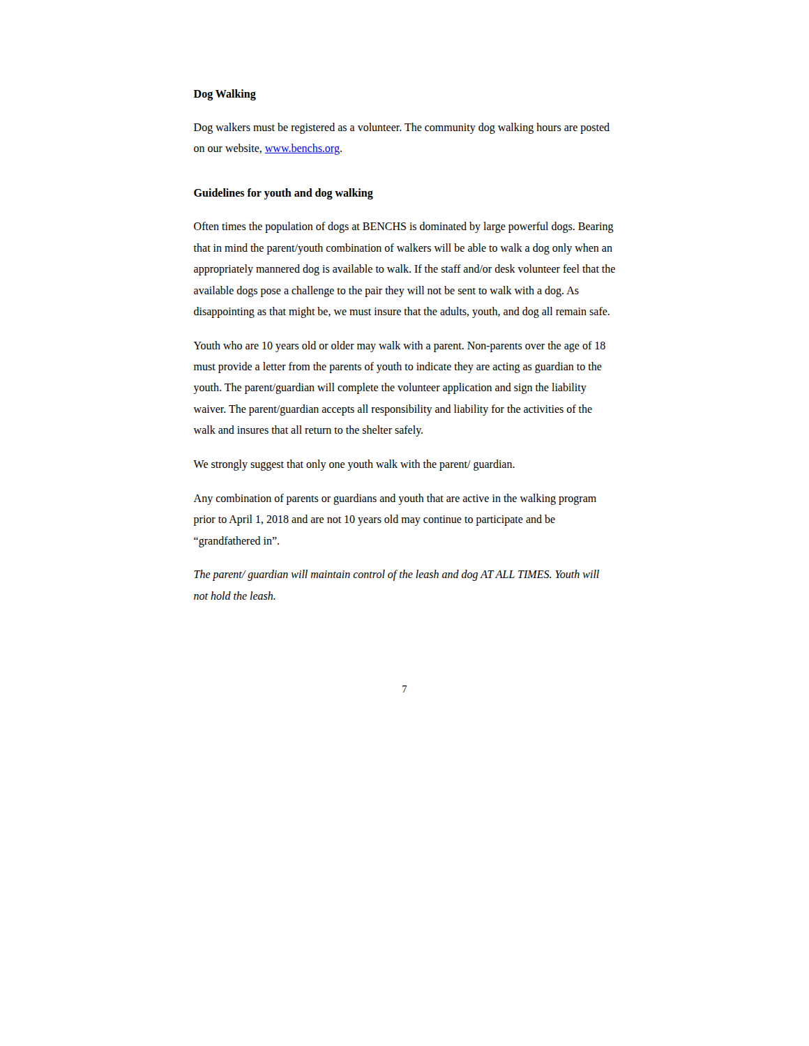Dog Walking
Dog walkers must be registered as a volunteer. The community dog walking hours are posted on our website, www.benchs.org.
Guidelines for youth and dog walking
Often times the population of dogs at BENCHS is dominated by large powerful dogs. Bearing that in mind the parent/youth combination of walkers will be able to walk a dog only when an appropriately mannered dog is available to walk. If the staff and/or desk volunteer feel that the available dogs pose a challenge to the pair they will not be sent to walk with a dog. As disappointing as that might be, we must insure that the adults, youth, and dog all remain safe.
Youth who are 10 years old or older may walk with a parent. Non-parents over the age of 18 must provide a letter from the parents of youth to indicate they are acting as guardian to the youth. The parent/guardian will complete the volunteer application and sign the liability waiver. The parent/guardian accepts all responsibility and liability for the activities of the walk and insures that all return to the shelter safely.
We strongly suggest that only one youth walk with the parent/ guardian.
Any combination of parents or guardians and youth that are active in the walking program prior to April 1, 2018 and are not 10 years old may continue to participate and be “grandfathered in”.
The parent/ guardian will maintain control of the leash and dog AT ALL TIMES. Youth will not hold the leash.
7